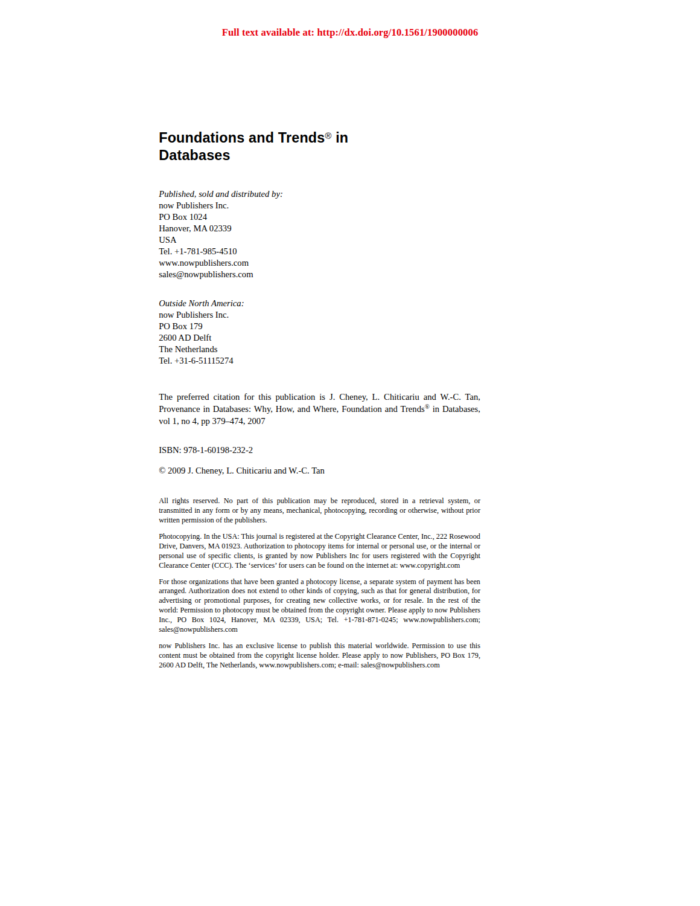Full text available at: http://dx.doi.org/10.1561/1900000006
Foundations and Trends® in
Databases
Published, sold and distributed by:
now Publishers Inc.
PO Box 1024
Hanover, MA 02339
USA
Tel. +1-781-985-4510
www.nowpublishers.com
sales@nowpublishers.com
Outside North America:
now Publishers Inc.
PO Box 179
2600 AD Delft
The Netherlands
Tel. +31-6-51115274
The preferred citation for this publication is J. Cheney, L. Chiticariu and W.-C. Tan, Provenance in Databases: Why, How, and Where, Foundation and Trends® in Databases, vol 1, no 4, pp 379–474, 2007
ISBN: 978-1-60198-232-2
© 2009 J. Cheney, L. Chiticariu and W.-C. Tan
All rights reserved. No part of this publication may be reproduced, stored in a retrieval system, or transmitted in any form or by any means, mechanical, photocopying, recording or otherwise, without prior written permission of the publishers.
Photocopying. In the USA: This journal is registered at the Copyright Clearance Center, Inc., 222 Rosewood Drive, Danvers, MA 01923. Authorization to photocopy items for internal or personal use, or the internal or personal use of specific clients, is granted by now Publishers Inc for users registered with the Copyright Clearance Center (CCC). The ‘services’ for users can be found on the internet at: www.copyright.com
For those organizations that have been granted a photocopy license, a separate system of payment has been arranged. Authorization does not extend to other kinds of copying, such as that for general distribution, for advertising or promotional purposes, for creating new collective works, or for resale. In the rest of the world: Permission to photocopy must be obtained from the copyright owner. Please apply to now Publishers Inc., PO Box 1024, Hanover, MA 02339, USA; Tel. +1-781-871-0245; www.nowpublishers.com; sales@nowpublishers.com
now Publishers Inc. has an exclusive license to publish this material worldwide. Permission to use this content must be obtained from the copyright license holder. Please apply to now Publishers, PO Box 179, 2600 AD Delft, The Netherlands, www.nowpublishers.com; e-mail: sales@nowpublishers.com